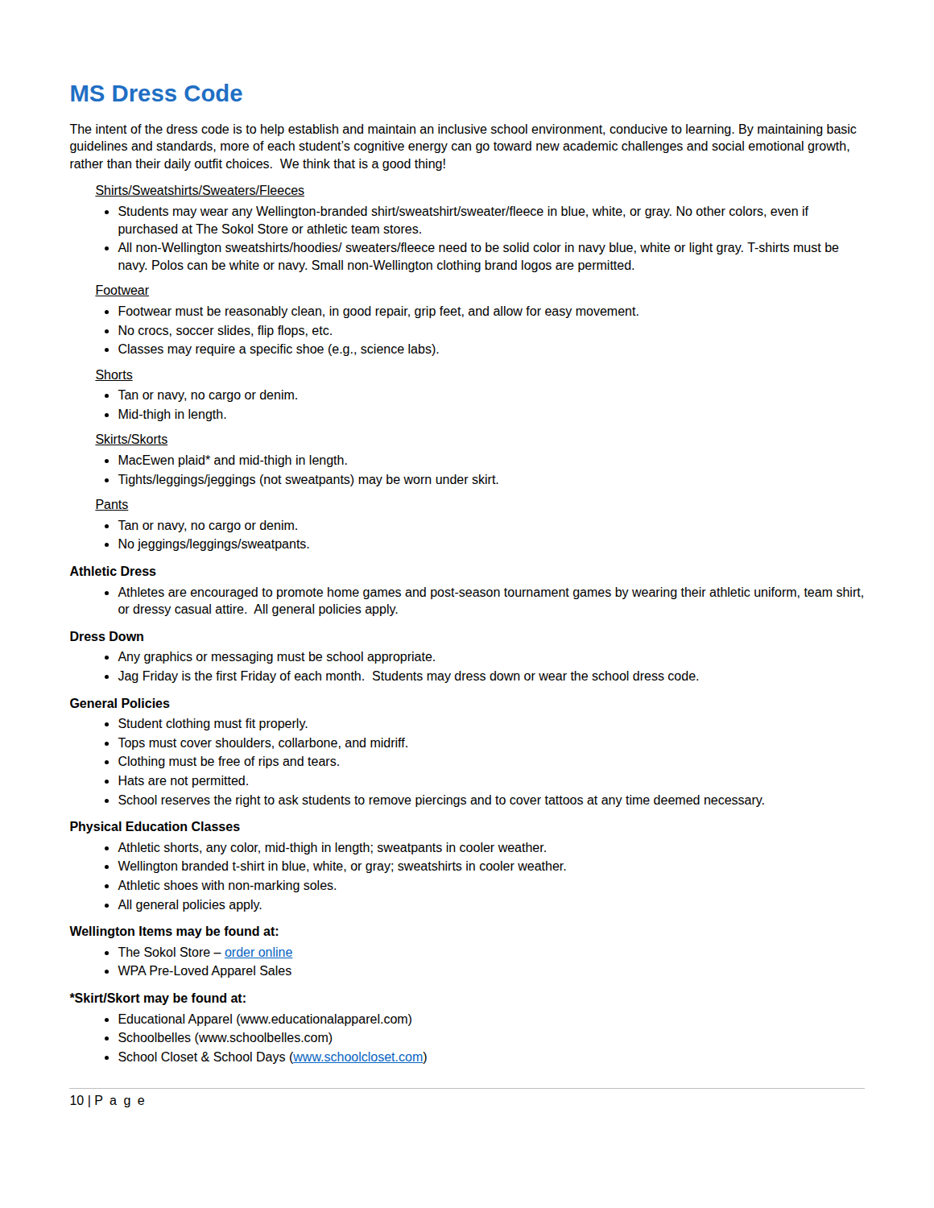MS Dress Code
The intent of the dress code is to help establish and maintain an inclusive school environment, conducive to learning. By maintaining basic guidelines and standards, more of each student’s cognitive energy can go toward new academic challenges and social emotional growth, rather than their daily outfit choices. We think that is a good thing!
Shirts/Sweatshirts/Sweaters/Fleeces
Students may wear any Wellington-branded shirt/sweatshirt/sweater/fleece in blue, white, or gray. No other colors, even if purchased at The Sokol Store or athletic team stores.
All non-Wellington sweatshirts/hoodies/ sweaters/fleece need to be solid color in navy blue, white or light gray. T-shirts must be navy. Polos can be white or navy. Small non-Wellington clothing brand logos are permitted.
Footwear
Footwear must be reasonably clean, in good repair, grip feet, and allow for easy movement.
No crocs, soccer slides, flip flops, etc.
Classes may require a specific shoe (e.g., science labs).
Shorts
Tan or navy, no cargo or denim.
Mid-thigh in length.
Skirts/Skorts
MacEwen plaid* and mid-thigh in length.
Tights/leggings/jeggings (not sweatpants) may be worn under skirt.
Pants
Tan or navy, no cargo or denim.
No jeggings/leggings/sweatpants.
Athletic Dress
Athletes are encouraged to promote home games and post-season tournament games by wearing their athletic uniform, team shirt, or dressy casual attire. All general policies apply.
Dress Down
Any graphics or messaging must be school appropriate.
Jag Friday is the first Friday of each month. Students may dress down or wear the school dress code.
General Policies
Student clothing must fit properly.
Tops must cover shoulders, collarbone, and midriff.
Clothing must be free of rips and tears.
Hats are not permitted.
School reserves the right to ask students to remove piercings and to cover tattoos at any time deemed necessary.
Physical Education Classes
Athletic shorts, any color, mid-thigh in length; sweatpants in cooler weather.
Wellington branded t-shirt in blue, white, or gray; sweatshirts in cooler weather.
Athletic shoes with non-marking soles.
All general policies apply.
Wellington Items may be found at:
The Sokol Store – order online
WPA Pre-Loved Apparel Sales
*Skirt/Skort may be found at:
Educational Apparel (www.educationalapparel.com)
Schoolbelles (www.schoolbelles.com)
School Closet & School Days (www.schoolcloset.com)
10 | P a g e